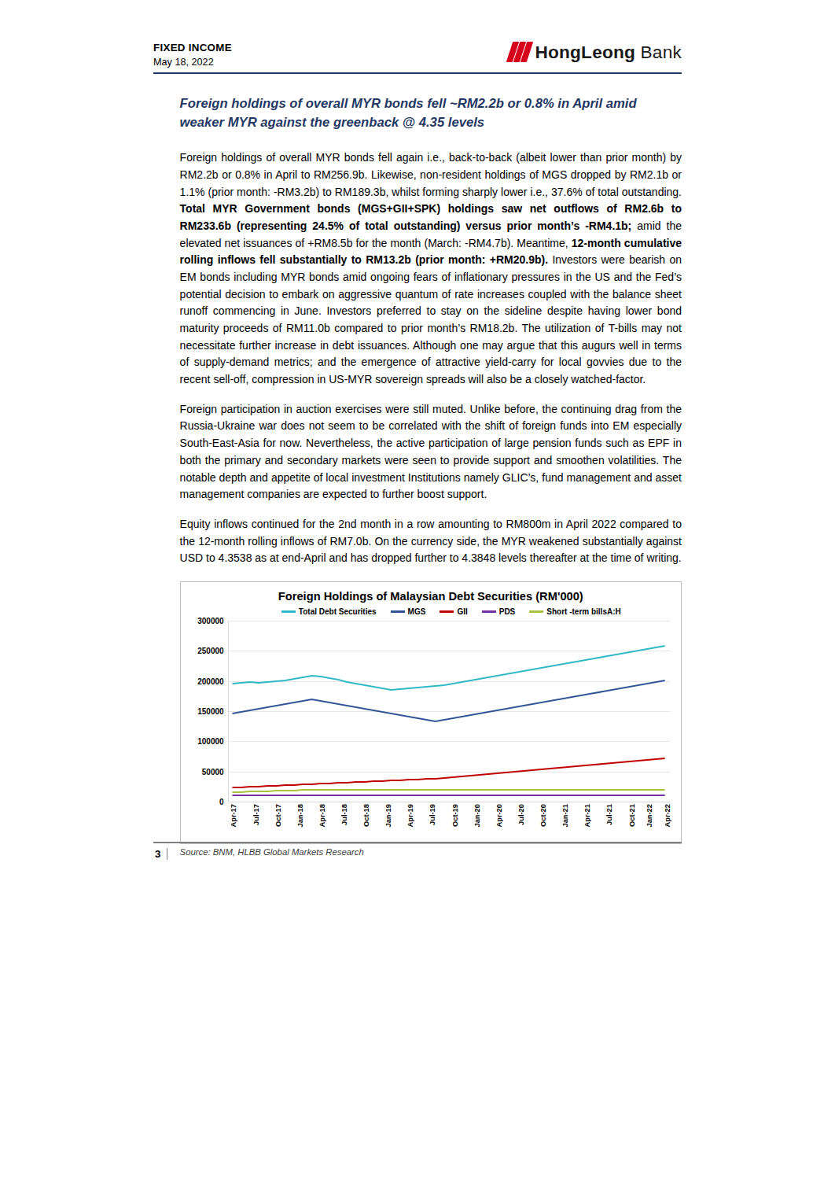FIXED INCOME
May 18, 2022
HongLeong Bank
Foreign holdings of overall MYR bonds fell ~RM2.2b or 0.8% in April amid weaker MYR against the greenback @ 4.35 levels
Foreign holdings of overall MYR bonds fell again i.e., back-to-back (albeit lower than prior month) by RM2.2b or 0.8% in April to RM256.9b. Likewise, non-resident holdings of MGS dropped by RM2.1b or 1.1% (prior month: -RM3.2b) to RM189.3b, whilst forming sharply lower i.e., 37.6% of total outstanding. Total MYR Government bonds (MGS+GII+SPK) holdings saw net outflows of RM2.6b to RM233.6b (representing 24.5% of total outstanding) versus prior month’s -RM4.1b; amid the elevated net issuances of +RM8.5b for the month (March: -RM4.7b). Meantime, 12-month cumulative rolling inflows fell substantially to RM13.2b (prior month: +RM20.9b). Investors were bearish on EM bonds including MYR bonds amid ongoing fears of inflationary pressures in the US and the Fed’s potential decision to embark on aggressive quantum of rate increases coupled with the balance sheet runoff commencing in June. Investors preferred to stay on the sideline despite having lower bond maturity proceeds of RM11.0b compared to prior month’s RM18.2b. The utilization of T-bills may not necessitate further increase in debt issuances. Although one may argue that this augurs well in terms of supply-demand metrics; and the emergence of attractive yield-carry for local govvies due to the recent sell-off, compression in US-MYR sovereign spreads will also be a closely watched-factor.
Foreign participation in auction exercises were still muted. Unlike before, the continuing drag from the Russia-Ukraine war does not seem to be correlated with the shift of foreign funds into EM especially South-East-Asia for now. Nevertheless, the active participation of large pension funds such as EPF in both the primary and secondary markets were seen to provide support and smoothen volatilities. The notable depth and appetite of local investment Institutions namely GLIC’s, fund management and asset management companies are expected to further boost support.
Equity inflows continued for the 2nd month in a row amounting to RM800m in April 2022 compared to the 12-month rolling inflows of RM7.0b. On the currency side, the MYR weakened substantially against USD to 4.3538 as at end-April and has dropped further to 4.3848 levels thereafter at the time of writing.
Foreign Holdings of Malaysian Debt Securities (RM'000)
Total Debt Securities
MGS
GII
PDS
Short -term billsA:H
300000
250000
200000
150000
100000
50000
0
Apr-17
Jul-17
Oct-17
Jan-18
Apr-18
Jul-18
Oct-18
Jan-19
Apr-19
Jul-19
Oct-19
Jan-20
Apr-20
Jul-20
Oct-20
Jan-21
Apr-21
Jul-21
Oct-21
Jan-22
Apr-22
Source: BNM, HLBB Global Markets Research
3